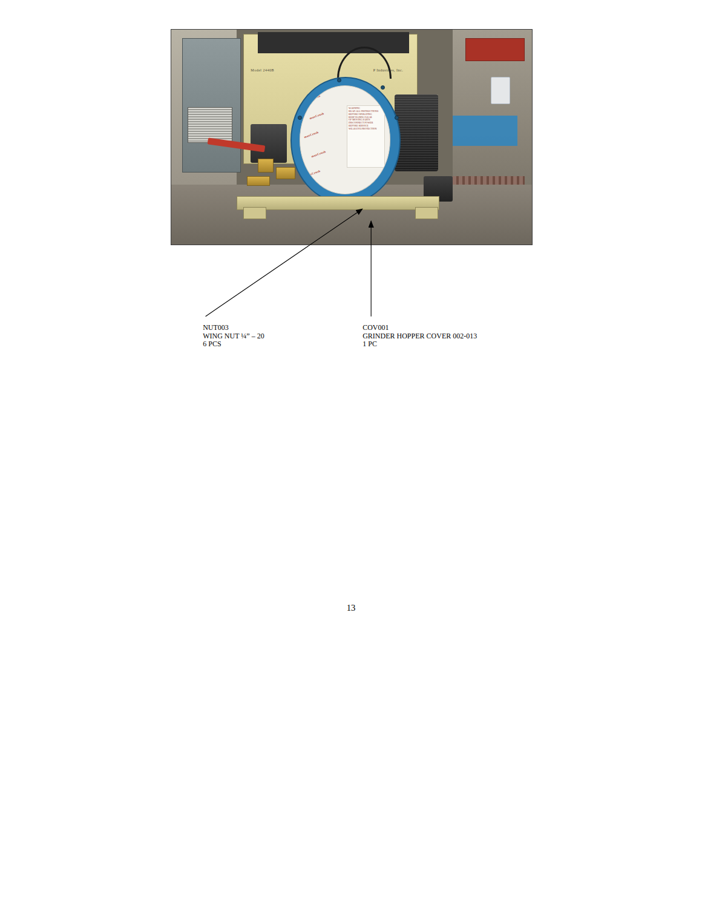Model 2440B
P Industries, Inc.
maxCrush maxCrush maxCrush maxCrush maxCrush
WARNING
READ ALL INSTRUCTIONS
BEFORE OPERATING
KEEP HANDS CLEAR
OF MOVING PARTS
DISCONNECT POWER
BEFORE SERVICE
WEAR EYE PROTECTION
NUT003
WING NUT ¼” – 20
6 PCS
COV001
GRINDER HOPPER COVER 002-013
1 PC
13